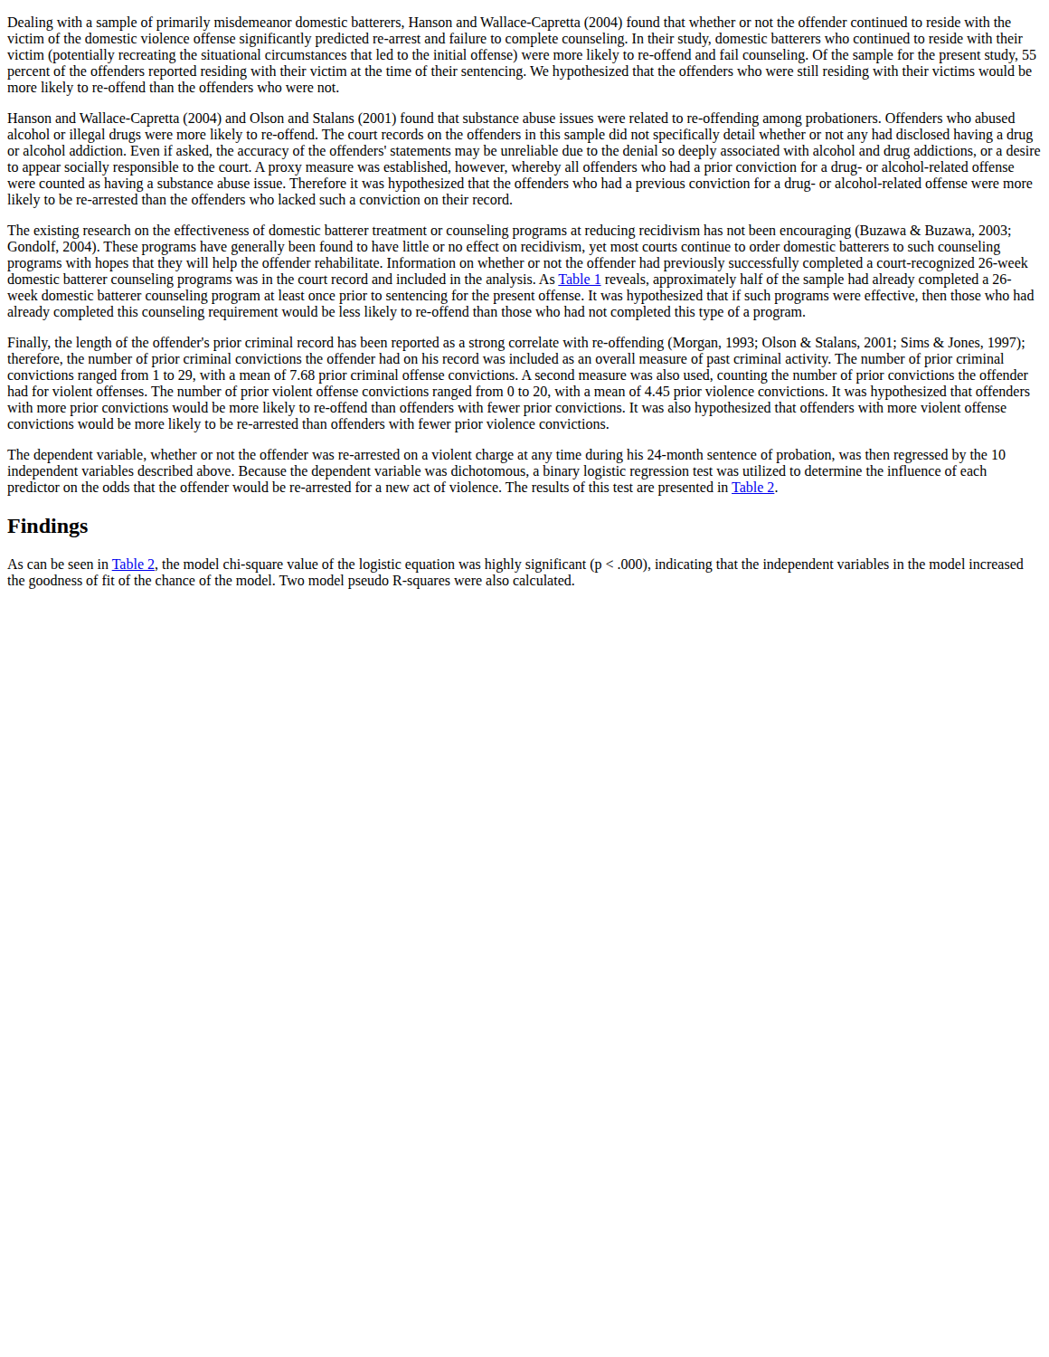Dealing with a sample of primarily misdemeanor domestic batterers, Hanson and Wallace-Capretta (2004) found that whether or not the offender continued to reside with the victim of the domestic violence offense significantly predicted re-arrest and failure to complete counseling. In their study, domestic batterers who continued to reside with their victim (potentially recreating the situational circumstances that led to the initial offense) were more likely to re-offend and fail counseling. Of the sample for the present study, 55 percent of the offenders reported residing with their victim at the time of their sentencing. We hypothesized that the offenders who were still residing with their victims would be more likely to re-offend than the offenders who were not.
Hanson and Wallace-Capretta (2004) and Olson and Stalans (2001) found that substance abuse issues were related to re-offending among probationers. Offenders who abused alcohol or illegal drugs were more likely to re-offend. The court records on the offenders in this sample did not specifically detail whether or not any had disclosed having a drug or alcohol addiction. Even if asked, the accuracy of the offenders' statements may be unreliable due to the denial so deeply associated with alcohol and drug addictions, or a desire to appear socially responsible to the court. A proxy measure was established, however, whereby all offenders who had a prior conviction for a drug- or alcohol-related offense were counted as having a substance abuse issue. Therefore it was hypothesized that the offenders who had a previous conviction for a drug- or alcohol-related offense were more likely to be re-arrested than the offenders who lacked such a conviction on their record.
The existing research on the effectiveness of domestic batterer treatment or counseling programs at reducing recidivism has not been encouraging (Buzawa & Buzawa, 2003; Gondolf, 2004). These programs have generally been found to have little or no effect on recidivism, yet most courts continue to order domestic batterers to such counseling programs with hopes that they will help the offender rehabilitate. Information on whether or not the offender had previously successfully completed a court-recognized 26-week domestic batterer counseling programs was in the court record and included in the analysis. As Table 1 reveals, approximately half of the sample had already completed a 26-week domestic batterer counseling program at least once prior to sentencing for the present offense. It was hypothesized that if such programs were effective, then those who had already completed this counseling requirement would be less likely to re-offend than those who had not completed this type of a program.
Finally, the length of the offender's prior criminal record has been reported as a strong correlate with re-offending (Morgan, 1993; Olson & Stalans, 2001; Sims & Jones, 1997); therefore, the number of prior criminal convictions the offender had on his record was included as an overall measure of past criminal activity. The number of prior criminal convictions ranged from 1 to 29, with a mean of 7.68 prior criminal offense convictions. A second measure was also used, counting the number of prior convictions the offender had for violent offenses. The number of prior violent offense convictions ranged from 0 to 20, with a mean of 4.45 prior violence convictions. It was hypothesized that offenders with more prior convictions would be more likely to re-offend than offenders with fewer prior convictions. It was also hypothesized that offenders with more violent offense convictions would be more likely to be re-arrested than offenders with fewer prior violence convictions.
The dependent variable, whether or not the offender was re-arrested on a violent charge at any time during his 24-month sentence of probation, was then regressed by the 10 independent variables described above. Because the dependent variable was dichotomous, a binary logistic regression test was utilized to determine the influence of each predictor on the odds that the offender would be re-arrested for a new act of violence. The results of this test are presented in Table 2.
Findings
As can be seen in Table 2, the model chi-square value of the logistic equation was highly significant (p < .000), indicating that the independent variables in the model increased the goodness of fit of the chance of the model. Two model pseudo R-squares were also calculated.